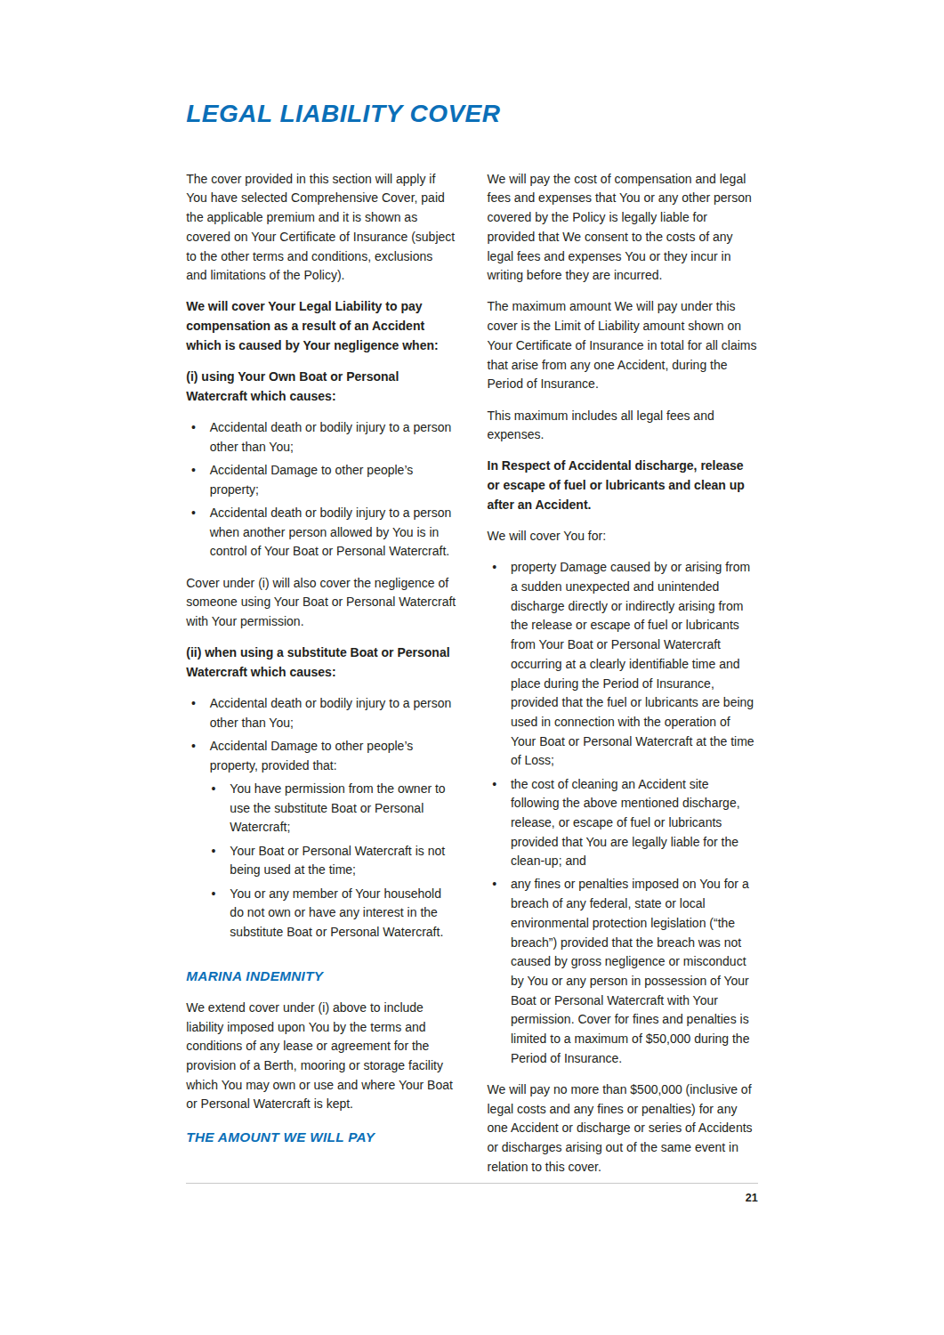Legal Liability Cover
The cover provided in this section will apply if You have selected Comprehensive Cover, paid the applicable premium and it is shown as covered on Your Certificate of Insurance (subject to the other terms and conditions, exclusions and limitations of the Policy).
We will cover Your Legal Liability to pay compensation as a result of an Accident which is caused by Your negligence when:
(i) using Your Own Boat or Personal Watercraft which causes:
Accidental death or bodily injury to a person other than You;
Accidental Damage to other people’s property;
Accidental death or bodily injury to a person when another person allowed by You is in control of Your Boat or Personal Watercraft.
Cover under (i) will also cover the negligence of someone using Your Boat or Personal Watercraft with Your permission.
(ii) when using a substitute Boat or Personal Watercraft which causes:
Accidental death or bodily injury to a person other than You;
Accidental Damage to other people’s property, provided that:
You have permission from the owner to use the substitute Boat or Personal Watercraft;
Your Boat or Personal Watercraft is not being used at the time;
You or any member of Your household do not own or have any interest in the substitute Boat or Personal Watercraft.
Marina Indemnity
We extend cover under (i) above to include liability imposed upon You by the terms and conditions of any lease or agreement for the provision of a Berth, mooring or storage facility which You may own or use and where Your Boat or Personal Watercraft is kept.
The Amount We Will Pay
We will pay the cost of compensation and legal fees and expenses that You or any other person covered by the Policy is legally liable for provided that We consent to the costs of any legal fees and expenses You or they incur in writing before they are incurred.
The maximum amount We will pay under this cover is the Limit of Liability amount shown on Your Certificate of Insurance in total for all claims that arise from any one Accident, during the Period of Insurance.
This maximum includes all legal fees and expenses.
In Respect of Accidental discharge, release or escape of fuel or lubricants and clean up after an Accident.
We will cover You for:
property Damage caused by or arising from a sudden unexpected and unintended discharge directly or indirectly arising from the release or escape of fuel or lubricants from Your Boat or Personal Watercraft occurring at a clearly identifiable time and place during the Period of Insurance, provided that the fuel or lubricants are being used in connection with the operation of Your Boat or Personal Watercraft at the time of Loss;
the cost of cleaning an Accident site following the above mentioned discharge, release, or escape of fuel or lubricants provided that You are legally liable for the clean-up; and
any fines or penalties imposed on You for a breach of any federal, state or local environmental protection legislation (“the breach”) provided that the breach was not caused by gross negligence or misconduct by You or any person in possession of Your Boat or Personal Watercraft with Your permission. Cover for fines and penalties is limited to a maximum of $50,000 during the Period of Insurance.
We will pay no more than $500,000 (inclusive of legal costs and any fines or penalties) for any one Accident or discharge or series of Accidents or discharges arising out of the same event in relation to this cover.
21